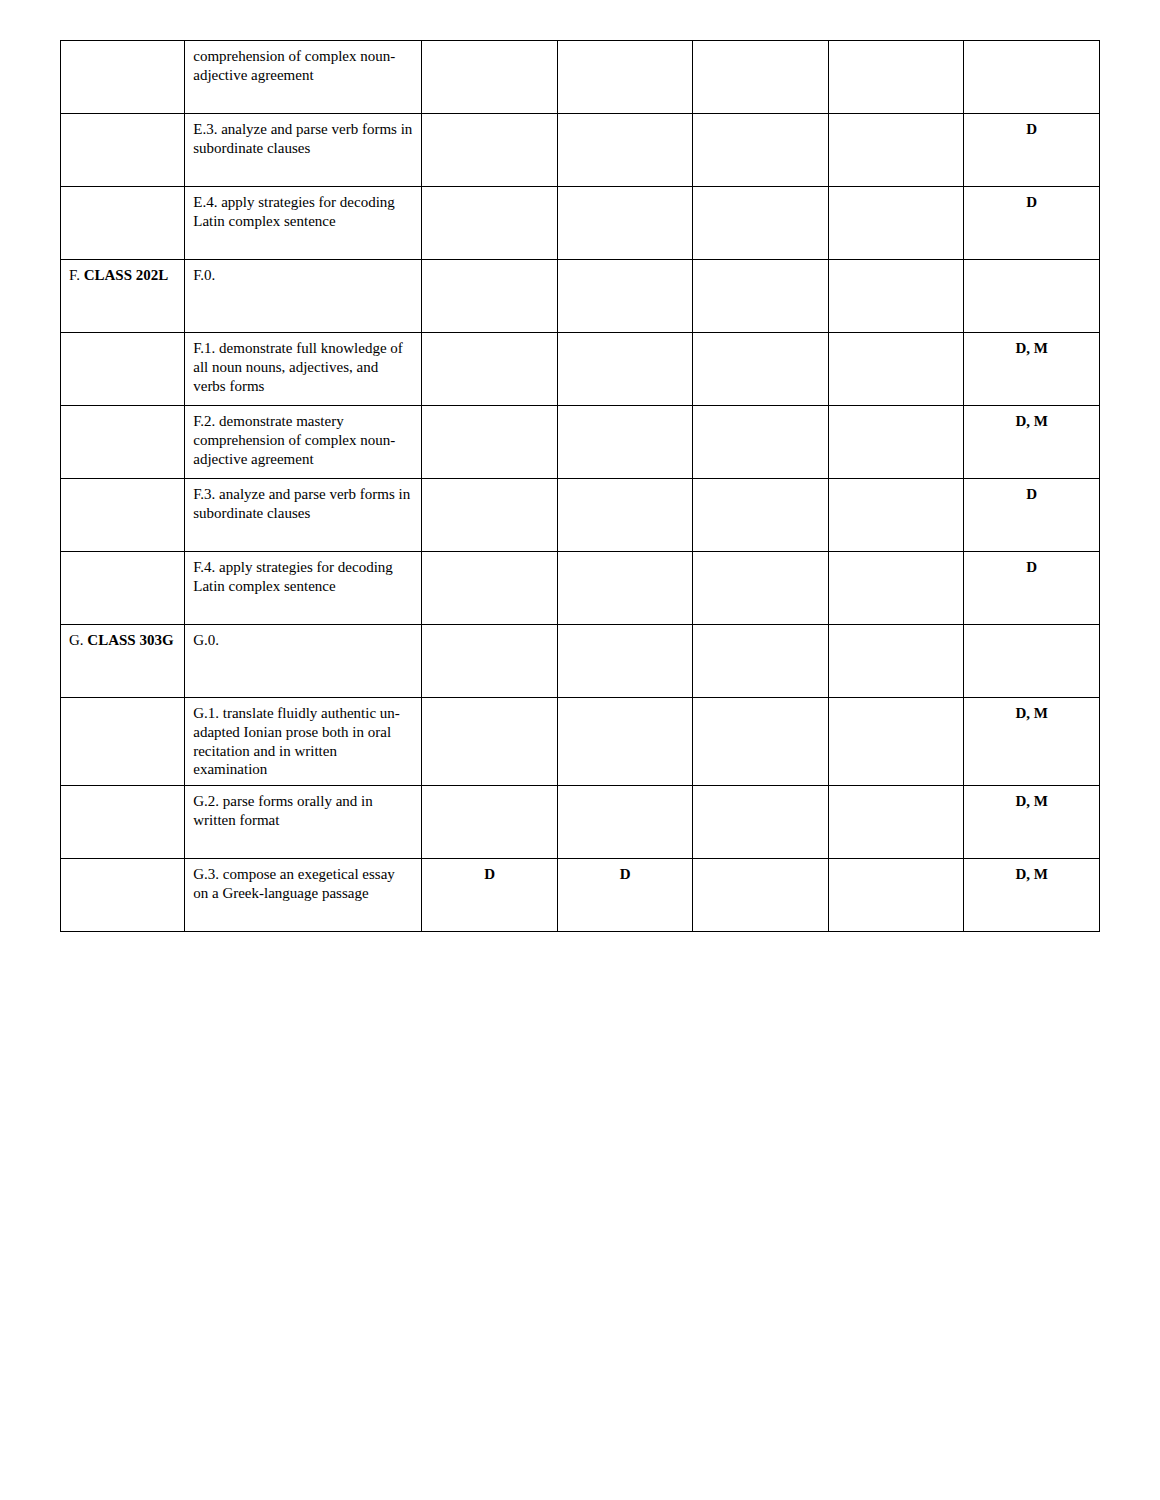| | comprehension of complex noun-adjective agreement | | | | | |
| | E.3. analyze and parse verb forms in subordinate clauses | | | | | D |
| | E.4. apply strategies for decoding Latin complex sentence | | | | | D |
| F. CLASS 202L | F.0. | | | | | |
| | F.1. demonstrate full knowledge of all noun nouns, adjectives, and verbs forms | | | | | D, M |
| | F.2. demonstrate mastery comprehension of complex noun-adjective agreement | | | | | D, M |
| | F.3. analyze and parse verb forms in subordinate clauses | | | | | D |
| | F.4. apply strategies for decoding Latin complex sentence | | | | | D |
| G. CLASS 303G | G.0. | | | | | |
| | G.1. translate fluidly authentic un-adapted Ionian prose both in oral recitation and in written examination | | | | | D, M |
| | G.2. parse forms orally and in written format | | | | | D, M |
| | G.3. compose an exegetical essay on a Greek-language passage | D | D | | | D, M |